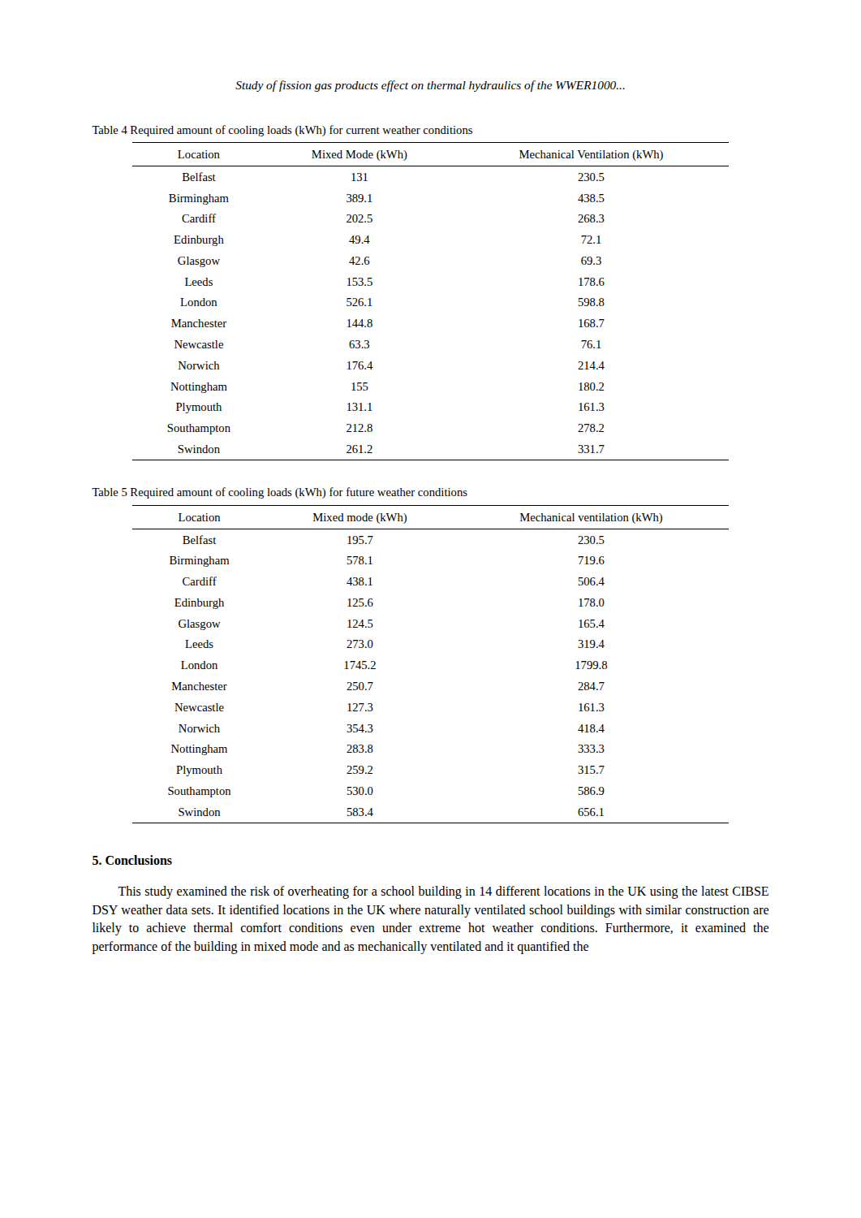Study of fission gas products effect on thermal hydraulics of the WWER1000...
Table 4 Required amount of cooling loads (kWh) for current weather conditions
| Location | Mixed Mode (kWh) | Mechanical Ventilation (kWh) |
| --- | --- | --- |
| Belfast | 131 | 230.5 |
| Birmingham | 389.1 | 438.5 |
| Cardiff | 202.5 | 268.3 |
| Edinburgh | 49.4 | 72.1 |
| Glasgow | 42.6 | 69.3 |
| Leeds | 153.5 | 178.6 |
| London | 526.1 | 598.8 |
| Manchester | 144.8 | 168.7 |
| Newcastle | 63.3 | 76.1 |
| Norwich | 176.4 | 214.4 |
| Nottingham | 155 | 180.2 |
| Plymouth | 131.1 | 161.3 |
| Southampton | 212.8 | 278.2 |
| Swindon | 261.2 | 331.7 |
Table 5 Required amount of cooling loads (kWh) for future weather conditions
| Location | Mixed mode (kWh) | Mechanical ventilation (kWh) |
| --- | --- | --- |
| Belfast | 195.7 | 230.5 |
| Birmingham | 578.1 | 719.6 |
| Cardiff | 438.1 | 506.4 |
| Edinburgh | 125.6 | 178.0 |
| Glasgow | 124.5 | 165.4 |
| Leeds | 273.0 | 319.4 |
| London | 1745.2 | 1799.8 |
| Manchester | 250.7 | 284.7 |
| Newcastle | 127.3 | 161.3 |
| Norwich | 354.3 | 418.4 |
| Nottingham | 283.8 | 333.3 |
| Plymouth | 259.2 | 315.7 |
| Southampton | 530.0 | 586.9 |
| Swindon | 583.4 | 656.1 |
5. Conclusions
This study examined the risk of overheating for a school building in 14 different locations in the UK using the latest CIBSE DSY weather data sets. It identified locations in the UK where naturally ventilated school buildings with similar construction are likely to achieve thermal comfort conditions even under extreme hot weather conditions. Furthermore, it examined the performance of the building in mixed mode and as mechanically ventilated and it quantified the